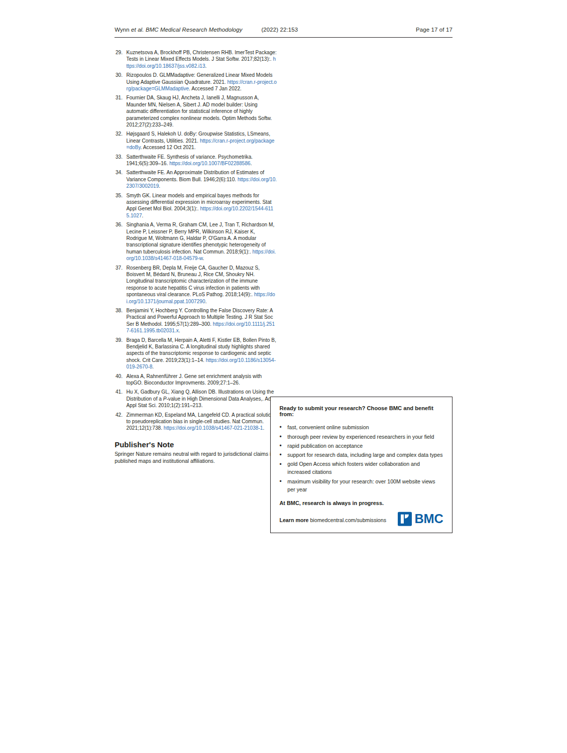Wynn et al. BMC Medical Research Methodology(2022) 22:153
Page 17 of 17
29. Kuznetsova A, Brockhoff PB, Christensen RHB. lmerTest Package: Tests in Linear Mixed Effects Models. J Stat Softw. 2017;82(13):. https://doi.org/10.18637/jss.v082.i13.
30. Rizopoulos D. GLMMadaptive: Generalized Linear Mixed Models Using Adaptive Gaussian Quadrature. 2021. https://cran.r-project.org/package=GLMMadaptive. Accessed 7 Jan 2022.
31. Fournier DA, Skaug HJ, Ancheta J, Ianelli J, Magnusson A, Maunder MN, Nielsen A, Sibert J. AD model builder: Using automatic differentiation for statistical inference of highly parameterized complex nonlinear models. Optim Methods Softw. 2012;27(2):233–249.
32. Højsgaard S, Halekoh U. doBy: Groupwise Statistics, LSmeans, Linear Contrasts, Utilities. 2021. https://cran.r-project.org/package=doBy. Accessed 12 Oct 2021.
33. Satterthwaite FE. Synthesis of variance. Psychometrika. 1941;6(5):309–16. https://doi.org/10.1007/BF02288586.
34. Satterthwaite FE. An Approximate Distribution of Estimates of Variance Components. Biom Bull. 1946;2(6):110. https://doi.org/10.2307/3002019.
35. Smyth GK. Linear models and empirical bayes methods for assessing differential expression in microarray experiments. Stat Appl Genet Mol Biol. 2004;3(1):. https://doi.org/10.2202/1544-6115.1027.
36. Singhania A, Verma R, Graham CM, Lee J, Tran T, Richardson M, Lecine P, Leissner P, Berry MPR, Wilkinson RJ, Kaiser K, Rodrigue M, Woltmann G, Haldar P, O'Garra A. A modular transcriptional signature identifies phenotypic heterogeneity of human tuberculosis infection. Nat Commun. 2018;9(1):. https://doi.org/10.1038/s41467-018-04579-w.
37. Rosenberg BR, Depla M, Freije CA, Gaucher D, Mazouz S, Boisvert M, Bédard N, Bruneau J, Rice CM, Shoukry NH. Longitudinal transcriptomic characterization of the immune response to acute hepatitis C virus infection in patients with spontaneous viral clearance. PLoS Pathog. 2018;14(9):. https://doi.org/10.1371/journal.ppat.1007290.
38. Benjamini Y, Hochberg Y. Controlling the False Discovery Rate: A Practical and Powerful Approach to Multiple Testing. J R Stat Soc Ser B Methodol. 1995;57(1):289–300. https://doi.org/10.1111/j.2517-6161.1995.tb02031.x.
39. Braga D, Barcella M, Herpain A, Aletti F, Kistler EB, Bollen Pinto B, Bendjelid K, Barlassina C. A longitudinal study highlights shared aspects of the transcriptomic response to cardiogenic and septic shock. Crit Care. 2019;23(1):1–14. https://doi.org/10.1186/s13054-019-2670-8.
40. Alexa A, Rahnenführer J. Gene set enrichment analysis with topGO. Bioconductor Improvments. 2009;27:1–26.
41. Hu X, Gadbury GL, Xiang Q, Allison DB. Illustrations on Using the Distribution of a P-value in High Dimensional Data Analyses,. Adv Appl Stat Sci. 2010;1(2):191–213.
42. Zimmerman KD, Espeland MA, Langefeld CD. A practical solution to pseudoreplication bias in single-cell studies. Nat Commun. 2021;12(1):738. https://doi.org/10.1038/s41467-021-21038-1.
Publisher's Note
Springer Nature remains neutral with regard to jurisdictional claims in published maps and institutional affiliations.
Ready to submit your research? Choose BMC and benefit from:
fast, convenient online submission
thorough peer review by experienced researchers in your field
rapid publication on acceptance
support for research data, including large and complex data types
gold Open Access which fosters wider collaboration and increased citations
maximum visibility for your research: over 100M website views per year
At BMC, research is always in progress.
Learn more biomedcentral.com/submissions
BMC